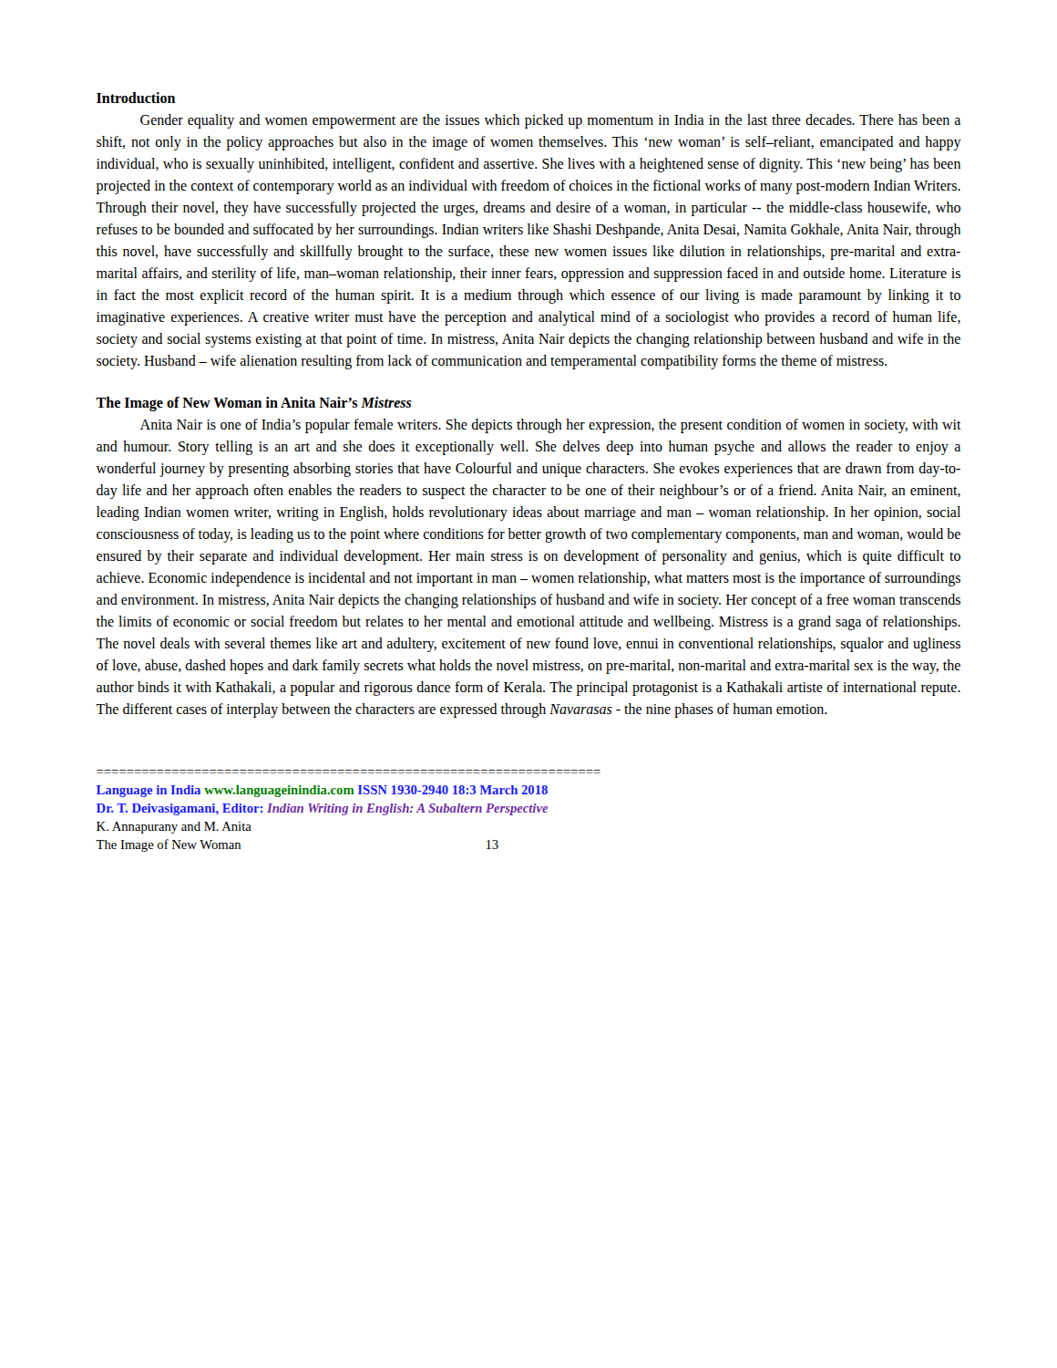Introduction
Gender equality and women empowerment are the issues which picked up momentum in India in the last three decades. There has been a shift, not only in the policy approaches but also in the image of women themselves. This ‘new woman’ is self–reliant, emancipated and happy individual, who is sexually uninhibited, intelligent, confident and assertive. She lives with a heightened sense of dignity. This ‘new being’ has been projected in the context of contemporary world as an individual with freedom of choices in the fictional works of many post-modern Indian Writers. Through their novel, they have successfully projected the urges, dreams and desire of a woman, in particular -- the middle-class housewife, who refuses to be bounded and suffocated by her surroundings. Indian writers like Shashi Deshpande, Anita Desai, Namita Gokhale, Anita Nair, through this novel, have successfully and skillfully brought to the surface, these new women issues like dilution in relationships, pre-marital and extra-marital affairs, and sterility of life, man–woman relationship, their inner fears, oppression and suppression faced in and outside home. Literature is in fact the most explicit record of the human spirit. It is a medium through which essence of our living is made paramount by linking it to imaginative experiences. A creative writer must have the perception and analytical mind of a sociologist who provides a record of human life, society and social systems existing at that point of time. In mistress, Anita Nair depicts the changing relationship between husband and wife in the society. Husband – wife alienation resulting from lack of communication and temperamental compatibility forms the theme of mistress.
The Image of New Woman in Anita Nair’s Mistress
Anita Nair is one of India’s popular female writers. She depicts through her expression, the present condition of women in society, with wit and humour. Story telling is an art and she does it exceptionally well. She delves deep into human psyche and allows the reader to enjoy a wonderful journey by presenting absorbing stories that have Colourful and unique characters. She evokes experiences that are drawn from day-to-day life and her approach often enables the readers to suspect the character to be one of their neighbour’s or of a friend. Anita Nair, an eminent, leading Indian women writer, writing in English, holds revolutionary ideas about marriage and man – woman relationship. In her opinion, social consciousness of today, is leading us to the point where conditions for better growth of two complementary components, man and woman, would be ensured by their separate and individual development. Her main stress is on development of personality and genius, which is quite difficult to achieve. Economic independence is incidental and not important in man – women relationship, what matters most is the importance of surroundings and environment. In mistress, Anita Nair depicts the changing relationships of husband and wife in society. Her concept of a free woman transcends the limits of economic or social freedom but relates to her mental and emotional attitude and wellbeing. Mistress is a grand saga of relationships. The novel deals with several themes like art and adultery, excitement of new found love, ennui in conventional relationships, squalor and ugliness of love, abuse, dashed hopes and dark family secrets what holds the novel mistress, on pre-marital, non-marital and extra-marital sex is the way, the author binds it with Kathakali, a popular and rigorous dance form of Kerala. The principal protagonist is a Kathakali artiste of international repute. The different cases of interplay between the characters are expressed through Navarasas - the nine phases of human emotion.
===================================================================
Language in India www.languageinindia.com ISSN 1930-2940 18:3 March 2018
Dr. T. Deivasigamani, Editor: Indian Writing in English: A Subaltern Perspective
K. Annapurany and M. Anita
The Image of New Woman 13